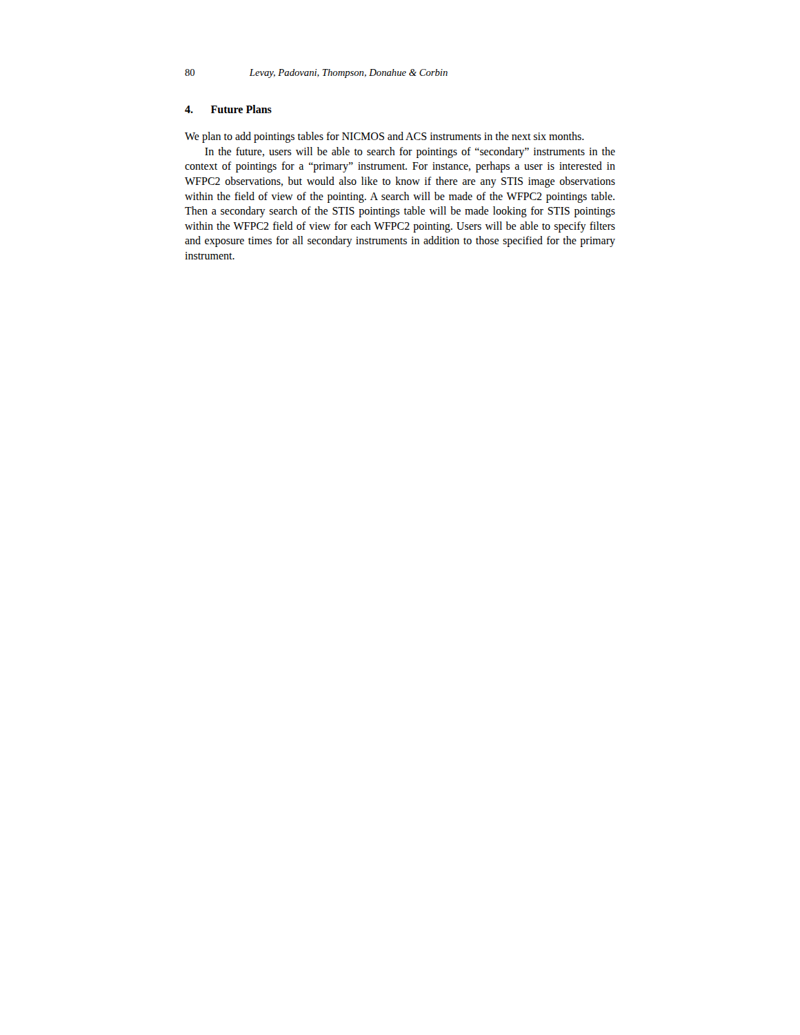80 Levay, Padovani, Thompson, Donahue & Corbin
4. Future Plans
We plan to add pointings tables for NICMOS and ACS instruments in the next six months.
In the future, users will be able to search for pointings of “secondary” instruments in the context of pointings for a “primary” instrument. For instance, perhaps a user is interested in WFPC2 observations, but would also like to know if there are any STIS image observations within the field of view of the pointing. A search will be made of the WFPC2 pointings table. Then a secondary search of the STIS pointings table will be made looking for STIS pointings within the WFPC2 field of view for each WFPC2 pointing. Users will be able to specify filters and exposure times for all secondary instruments in addition to those specified for the primary instrument.